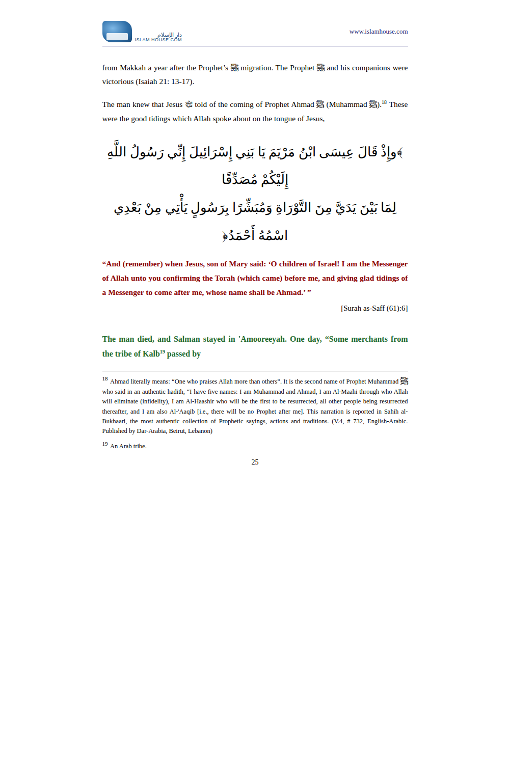دار الإسلام ISLAM HOUSE.COM
www.islamhouse.com
from Makkah a year after the Prophet’s ﷺ migration. The Prophet ﷺ and his companions were victorious (Isaiah 21: 13-17).
The man knew that Jesus ﵇ told of the coming of Prophet Ahmad ﷺ (Muhammad ﷺ).18 These were the good tidings which Allah spoke about on the tongue of Jesus,
﴾وإِذْ قَالَ عِيسَى ابْنُ مَرْيَمَ يَا بَنِي إِسْرَائِيلَ إِنِّي رَسُولُ اللَّهِ إِلَيْكُمْ مُصَدِّقًا لِمَا بَيْنَ يَدَيَّ مِنَ التَّوْرَاةِ وَمُبَشِّرًا بِرَسُولٍ يَأْتِي مِنْ بَعْدِي اسْمُهُ أَحْمَدُ﴿
“And (remember) when Jesus, son of Mary said: ‘O children of Israel! I am the Messenger of Allah unto you confirming the Torah (which came) before me, and giving glad tidings of a Messenger to come after me, whose name shall be Ahmad.’ ”
[Surah as-Saff (61):6]
The man died, and Salman stayed in 'Amooreeyah. One day, “Some merchants from the tribe of Kalb19 passed by
18 Ahmad literally means: “One who praises Allah more than others”. It is the second name of Prophet Muhammad ﷺ who said in an authentic hadith, “I have five names: I am Muhammad and Ahmad, I am Al-Maahi through who Allah will eliminate (infidelity), I am Al-Haashir who will be the first to be resurrected, all other people being resurrected thereafter, and I am also Al-'Aaqib [i.e., there will be no Prophet after me]. This narration is reported in Sahih al-Bukhaari, the most authentic collection of Prophetic sayings, actions and traditions. (V.4, # 732, English-Arabic. Published by Dar-Arabia, Beirut, Lebanon)
19 An Arab tribe.
25